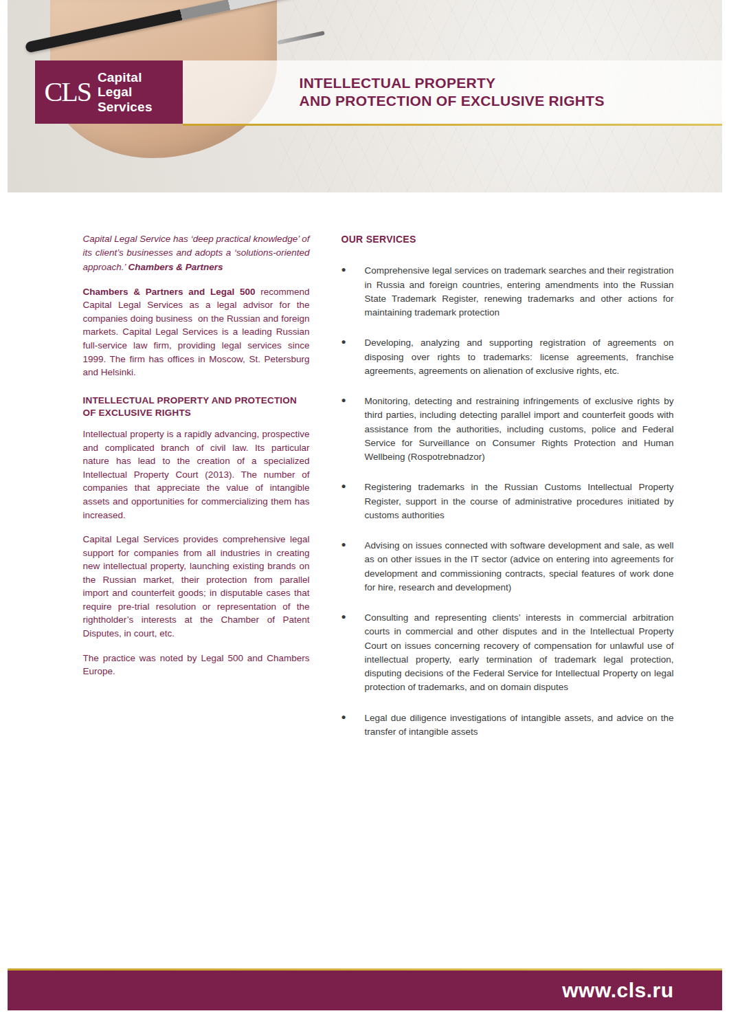Intellectual Property
and Protection of Exclusive Rights
CLS
Capital
Legal
Services
Capital Legal Service has ‘deep practical knowledge’ of its client’s businesses and adopts a ‘solutions-oriented approach.’ Chambers & Partners
Chambers & Partners and Legal 500 recommend Capital Legal Services as a legal advisor for the companies doing business on the Russian and foreign markets. Capital Legal Services is a leading Russian full-service law firm, providing legal services since 1999. The firm has offices in Moscow, St. Petersburg and Helsinki.
Intellectual Property and Protection of Exclusive Rights
Intellectual property is a rapidly advancing, prospective and complicated branch of civil law. Its particular nature has lead to the creation of a specialized Intellectual Property Court (2013). The number of companies that appreciate the value of intangible assets and opportunities for commercializing them has increased.
Capital Legal Services provides comprehensive legal support for companies from all industries in creating new intellectual property, launching existing brands on the Russian market, their protection from parallel import and counterfeit goods; in disputable cases that require pre-trial resolution or representation of the rightholder’s interests at the Chamber of Patent Disputes, in court, etc.
The practice was noted by Legal 500 and Chambers Europe.
Our Services
Comprehensive legal services on trademark searches and their registration in Russia and foreign countries, entering amendments into the Russian State Trademark Register, renewing trademarks and other actions for maintaining trademark protection
Developing, analyzing and supporting registration of agreements on disposing over rights to trademarks: license agreements, franchise agreements, agreements on alienation of exclusive rights, etc.
Monitoring, detecting and restraining infringements of exclusive rights by third parties, including detecting parallel import and counterfeit goods with assistance from the authorities, including customs, police and Federal Service for Surveillance on Consumer Rights Protection and Human Wellbeing (Rospotrebnadzor)
Registering trademarks in the Russian Customs Intellectual Property Register, support in the course of administrative procedures initiated by customs authorities
Advising on issues connected with software development and sale, as well as on other issues in the IT sector (advice on entering into agreements for development and commissioning contracts, special features of work done for hire, research and development)
Consulting and representing clients’ interests in commercial arbitration courts in commercial and other disputes and in the Intellectual Property Court on issues concerning recovery of compensation for unlawful use of intellectual property, early termination of trademark legal protection, disputing decisions of the Federal Service for Intellectual Property on legal protection of trademarks, and on domain disputes
Legal due diligence investigations of intangible assets, and advice on the transfer of intangible assets
www.cls.ru